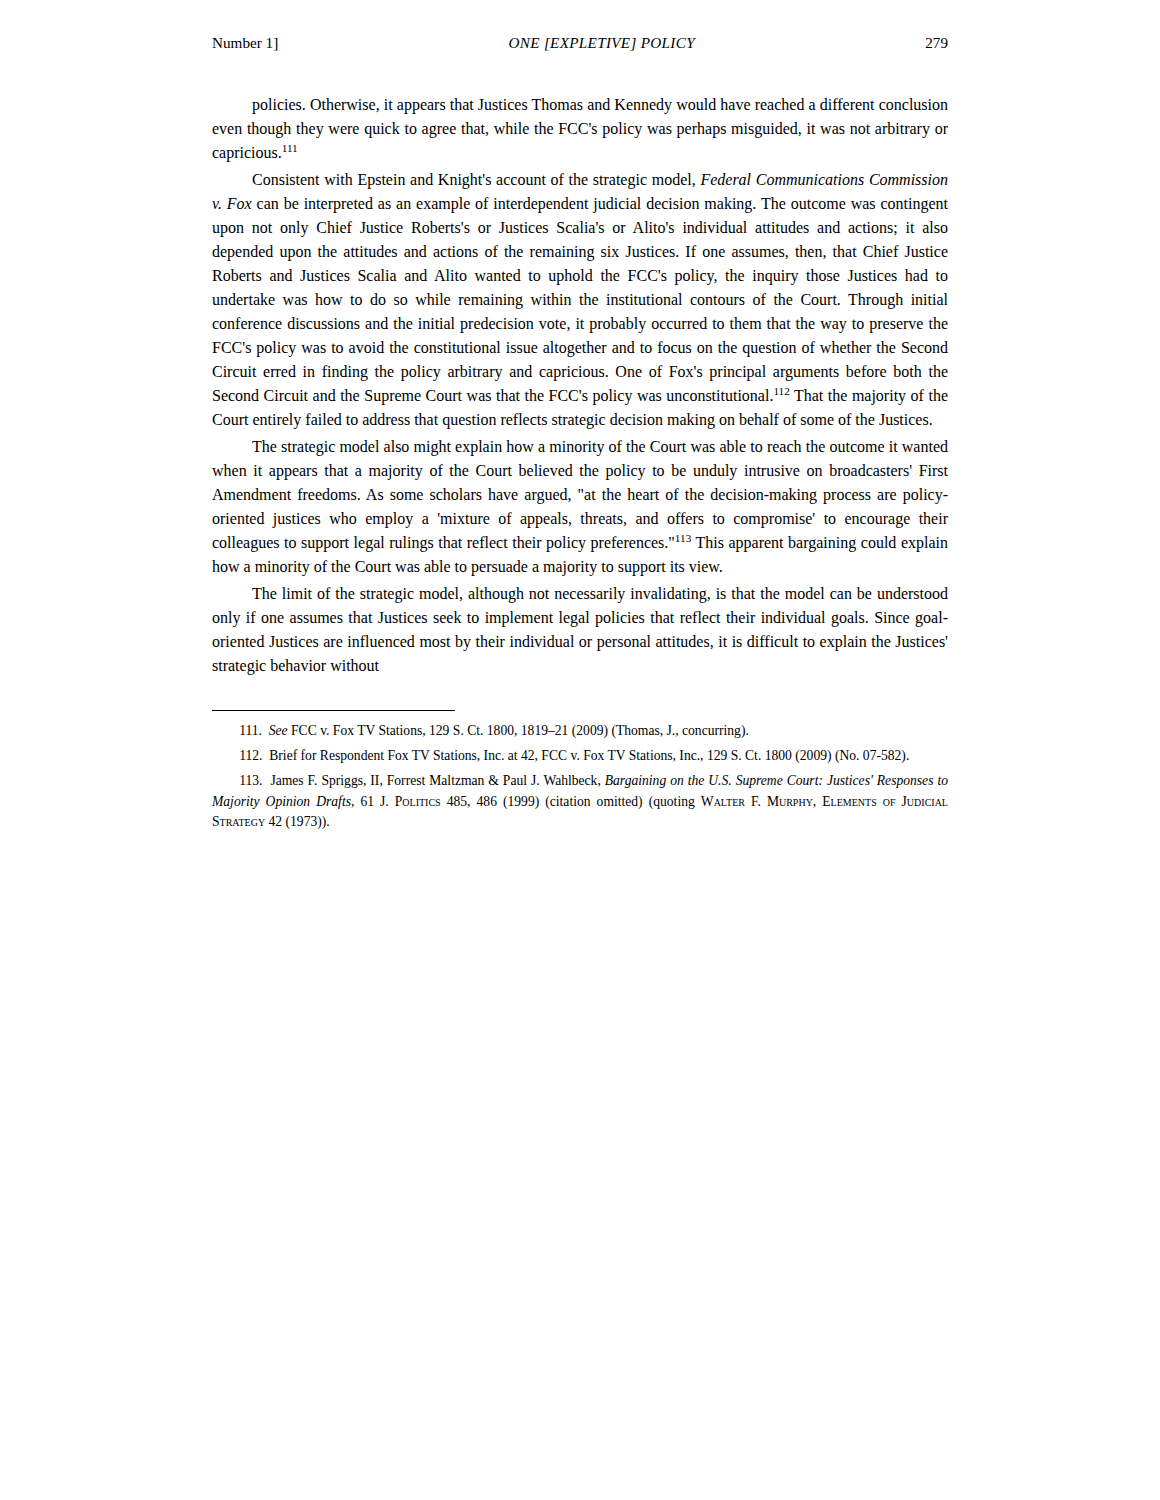Number 1] One [Expletive] Policy 279
policies. Otherwise, it appears that Justices Thomas and Kennedy would have reached a different conclusion even though they were quick to agree that, while the FCC's policy was perhaps misguided, it was not arbitrary or capricious.111
Consistent with Epstein and Knight's account of the strategic model, Federal Communications Commission v. Fox can be interpreted as an example of interdependent judicial decision making. The outcome was contingent upon not only Chief Justice Roberts's or Justices Scalia's or Alito's individual attitudes and actions; it also depended upon the attitudes and actions of the remaining six Justices. If one assumes, then, that Chief Justice Roberts and Justices Scalia and Alito wanted to uphold the FCC's policy, the inquiry those Justices had to undertake was how to do so while remaining within the institutional contours of the Court. Through initial conference discussions and the initial predecision vote, it probably occurred to them that the way to preserve the FCC's policy was to avoid the constitutional issue altogether and to focus on the question of whether the Second Circuit erred in finding the policy arbitrary and capricious. One of Fox's principal arguments before both the Second Circuit and the Supreme Court was that the FCC's policy was unconstitutional.112 That the majority of the Court entirely failed to address that question reflects strategic decision making on behalf of some of the Justices.
The strategic model also might explain how a minority of the Court was able to reach the outcome it wanted when it appears that a majority of the Court believed the policy to be unduly intrusive on broadcasters' First Amendment freedoms. As some scholars have argued, "at the heart of the decision-making process are policy-oriented justices who employ a 'mixture of appeals, threats, and offers to compromise' to encourage their colleagues to support legal rulings that reflect their policy preferences."113 This apparent bargaining could explain how a minority of the Court was able to persuade a majority to support its view.
The limit of the strategic model, although not necessarily invalidating, is that the model can be understood only if one assumes that Justices seek to implement legal policies that reflect their individual goals. Since goal-oriented Justices are influenced most by their individual or personal attitudes, it is difficult to explain the Justices' strategic behavior without
111. See FCC v. Fox TV Stations, 129 S. Ct. 1800, 1819–21 (2009) (Thomas, J., concurring).
112. Brief for Respondent Fox TV Stations, Inc. at 42, FCC v. Fox TV Stations, Inc., 129 S. Ct. 1800 (2009) (No. 07-582).
113. James F. Spriggs, II, Forrest Maltzman & Paul J. Wahlbeck, Bargaining on the U.S. Supreme Court: Justices' Responses to Majority Opinion Drafts, 61 J. Politics 485, 486 (1999) (citation omitted) (quoting Walter F. Murphy, Elements of Judicial Strategy 42 (1973)).